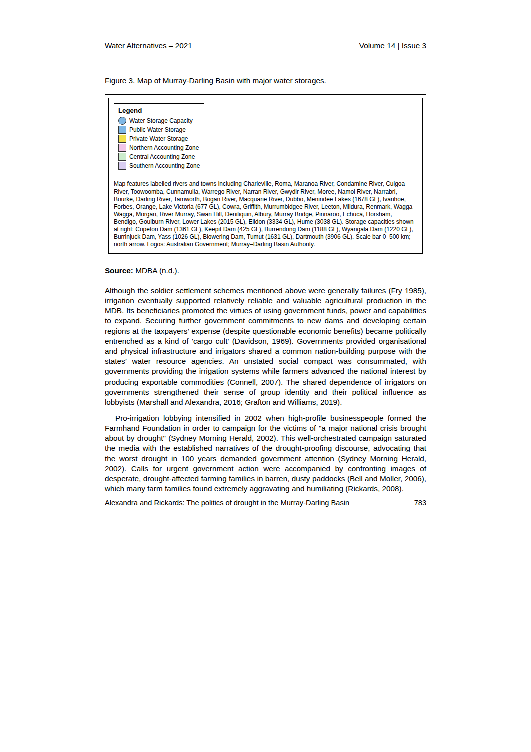Water Alternatives – 2021
Volume 14 | Issue 3
Figure 3. Map of Murray-Darling Basin with major water storages.
Legend
Water Storage Capacity
Public Water Storage
Private Water Storage
Northern Accounting Zone
Central Accounting Zone
Southern Accounting Zone
Map features labelled rivers and towns including Charleville, Roma, Maranoa River, Condamine River, Culgoa River, Toowoomba, Cunnamulla, Warrego River, Narran River, Gwydir River, Moree, Namoi River, Narrabri, Bourke, Darling River, Tamworth, Bogan River, Macquarie River, Dubbo, Menindee Lakes (1678 GL), Ivanhoe, Forbes, Orange, Lake Victoria (677 GL), Cowra, Griffith, Murrumbidgee River, Leeton, Mildura, Renmark, Wagga Wagga, Morgan, River Murray, Swan Hill, Deniliquin, Albury, Murray Bridge, Pinnaroo, Echuca, Horsham, Bendigo, Goulburn River, Lower Lakes (2015 GL), Eildon (3334 GL), Hume (3038 GL). Storage capacities shown at right: Copeton Dam (1361 GL), Keepit Dam (425 GL), Burrendong Dam (1188 GL), Wyangala Dam (1220 GL), Burrinjuck Dam, Yass (1026 GL), Blowering Dam, Tumut (1631 GL), Dartmouth (3906 GL). Scale bar 0–500 km; north arrow. Logos: Australian Government; Murray–Darling Basin Authority.
Source: MDBA (n.d.).
Although the soldier settlement schemes mentioned above were generally failures (Fry 1985), irrigation eventually supported relatively reliable and valuable agricultural production in the MDB. Its beneficiaries promoted the virtues of using government funds, power and capabilities to expand. Securing further government commitments to new dams and developing certain regions at the taxpayers’ expense (despite questionable economic benefits) became politically entrenched as a kind of 'cargo cult' (Davidson, 1969). Governments provided organisational and physical infrastructure and irrigators shared a common nation-building purpose with the states’ water resource agencies. An unstated social compact was consummated, with governments providing the irrigation systems while farmers advanced the national interest by producing exportable commodities (Connell, 2007). The shared dependence of irrigators on governments strengthened their sense of group identity and their political influence as lobbyists (Marshall and Alexandra, 2016; Grafton and Williams, 2019).
Pro-irrigation lobbying intensified in 2002 when high-profile businesspeople formed the Farmhand Foundation in order to campaign for the victims of "a major national crisis brought about by drought" (Sydney Morning Herald, 2002). This well-orchestrated campaign saturated the media with the established narratives of the drought-proofing discourse, advocating that the worst drought in 100 years demanded government attention (Sydney Morning Herald, 2002). Calls for urgent government action were accompanied by confronting images of desperate, drought-affected farming families in barren, dusty paddocks (Bell and Moller, 2006), which many farm families found extremely aggravating and humiliating (Rickards, 2008).
Alexandra and Rickards: The politics of drought in the Murray-Darling Basin
783